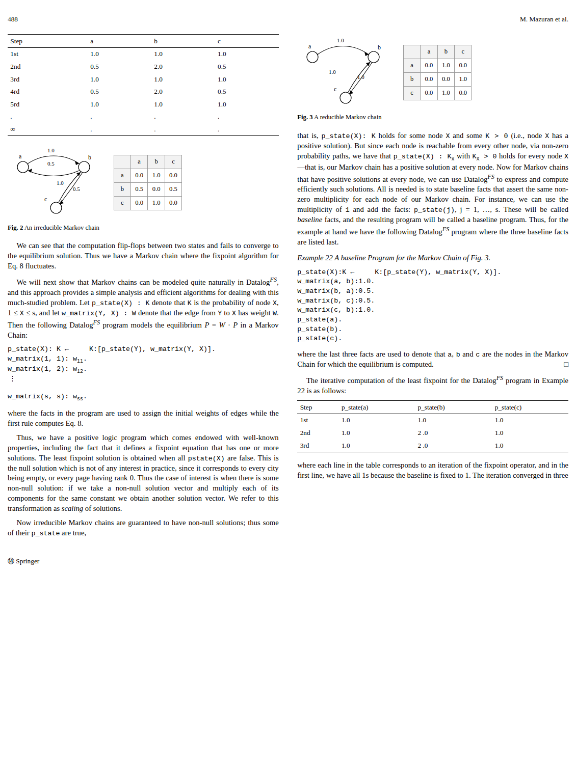488
M. Mazuran et al.
| Step | a | b | c |
| --- | --- | --- | --- |
| 1st | 1.0 | 1.0 | 1.0 |
| 2nd | 0.5 | 2.0 | 0.5 |
| 3rd | 1.0 | 1.0 | 1.0 |
| 4rd | 0.5 | 2.0 | 0.5 |
| 5rd | 1.0 | 1.0 | 1.0 |
| . | . | . | . |
| ∞ | . | . | . |
a b c 1.0 0.5 1.0 0.5
| | a | b | c |
| a | 0.0 | 1.0 | 0.0 |
| b | 0.5 | 0.0 | 0.5 |
| c | 0.0 | 1.0 | 0.0 |
Fig. 2 An irreducible Markov chain
We can see that the computation flip-flops between two states and fails to converge to the equilibrium solution. Thus we have a Markov chain where the fixpoint algorithm for Eq. 8 fluctuates.
We will next show that Markov chains can be modeled quite naturally in DatalogFS, and this approach provides a simple analysis and efficient algorithms for dealing with this much-studied problem. Let p_state(X) : K denote that K is the probability of node X, 1 ≤ X ≤ s, and let w_matrix(Y, X) : W denote that the edge from Y to X has weight W. Then the following DatalogFS program models the equilibrium P = W · P in a Markov Chain:
p_state(X): K ←     K:[p_state(Y), w_matrix(Y, X)].
w_matrix(1, 1): w11.
w_matrix(1, 2): w12.
⋮
w_matrix(s, s): wss.
where the facts in the program are used to assign the initial weights of edges while the first rule computes Eq. 8.
Thus, we have a positive logic program which comes endowed with well-known properties, including the fact that it defines a fixpoint equation that has one or more solutions. The least fixpoint solution is obtained when all pstate(X) are false. This is the null solution which is not of any interest in practice, since it corresponds to every city being empty, or every page having rank 0. Thus the case of interest is when there is some non-null solution: if we take a non-null solution vector and multiply each of its components for the same constant we obtain another solution vector. We refer to this transformation as scaling of solutions.
Now irreducible Markov chains are guaranteed to have non-null solutions; thus some of their p_state are true,
a b c 1.0 1.0 1.0
| | a | b | c |
| a | 0.0 | 1.0 | 0.0 |
| b | 0.0 | 0.0 | 1.0 |
| c | 0.0 | 1.0 | 0.0 |
Fig. 3 A reducible Markov chain
that is, p_state(X): K holds for some node X and some K > 0 (i.e., node X has a positive solution). But since each node is reachable from every other node, via non-zero probability paths, we have that p_state(X) : Kx with KX > 0 holds for every node X—that is, our Markov chain has a positive solution at every node. Now for Markov chains that have positive solutions at every node, we can use DatalogFS to express and compute efficiently such solutions. All is needed is to state baseline facts that assert the same non-zero multiplicity for each node of our Markov chain. For instance, we can use the multiplicity of 1 and add the facts: p_state(j), j = 1, …, s. These will be called baseline facts, and the resulting program will be called a baseline program. Thus, for the example at hand we have the following DatalogFS program where the three baseline facts are listed last.
Example 22 A baseline Program for the Markov Chain of Fig. 3.
p_state(X):K ←     K:[p_state(Y), w_matrix(Y, X)].
w_matrix(a, b):1.0.
w_matrix(b, a):0.5.
w_matrix(b, c):0.5.
w_matrix(c, b):1.0.
p_state(a).
p_state(b).
p_state(c).
where the last three facts are used to denote that a, b and c are the nodes in the Markov Chain for which the equilibrium is computed. □
The iterative computation of the least fixpoint for the DatalogFS program in Example 22 is as follows:
| Step | p_state(a) | p_state(b) | p_state(c) |
| --- | --- | --- | --- |
| 1st | 1.0 | 1.0 | 1.0 |
| 2nd | 1.0 | 2 .0 | 1.0 |
| 3rd | 1.0 | 2 .0 | 1.0 |
where each line in the table corresponds to an iteration of the fixpoint operator, and in the first line, we have all 1s because the baseline is fixed to 1. The iteration converged in three
⑭ Springer